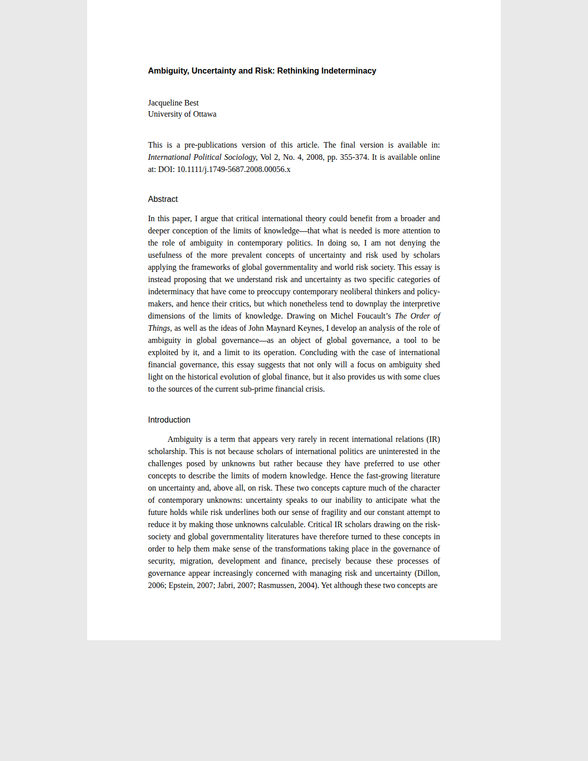Ambiguity, Uncertainty and Risk: Rethinking Indeterminacy
Jacqueline Best University of Ottawa
This is a pre-publications version of this article. The final version is available in: International Political Sociology, Vol 2, No. 4, 2008, pp. 355-374. It is available online at: DOI: 10.1111/j.1749-5687.2008.00056.x
Abstract
In this paper, I argue that critical international theory could benefit from a broader and deeper conception of the limits of knowledge—that what is needed is more attention to the role of ambiguity in contemporary politics. In doing so, I am not denying the usefulness of the more prevalent concepts of uncertainty and risk used by scholars applying the frameworks of global governmentality and world risk society. This essay is instead proposing that we understand risk and uncertainty as two specific categories of indeterminacy that have come to preoccupy contemporary neoliberal thinkers and policy-makers, and hence their critics, but which nonetheless tend to downplay the interpretive dimensions of the limits of knowledge. Drawing on Michel Foucault’s The Order of Things, as well as the ideas of John Maynard Keynes, I develop an analysis of the role of ambiguity in global governance—as an object of global governance, a tool to be exploited by it, and a limit to its operation. Concluding with the case of international financial governance, this essay suggests that not only will a focus on ambiguity shed light on the historical evolution of global finance, but it also provides us with some clues to the sources of the current sub-prime financial crisis.
Introduction
Ambiguity is a term that appears very rarely in recent international relations (IR) scholarship. This is not because scholars of international politics are uninterested in the challenges posed by unknowns but rather because they have preferred to use other concepts to describe the limits of modern knowledge. Hence the fast-growing literature on uncertainty and, above all, on risk. These two concepts capture much of the character of contemporary unknowns: uncertainty speaks to our inability to anticipate what the future holds while risk underlines both our sense of fragility and our constant attempt to reduce it by making those unknowns calculable. Critical IR scholars drawing on the risk-society and global governmentality literatures have therefore turned to these concepts in order to help them make sense of the transformations taking place in the governance of security, migration, development and finance, precisely because these processes of governance appear increasingly concerned with managing risk and uncertainty (Dillon, 2006; Epstein, 2007; Jabri, 2007; Rasmussen, 2004). Yet although these two concepts are